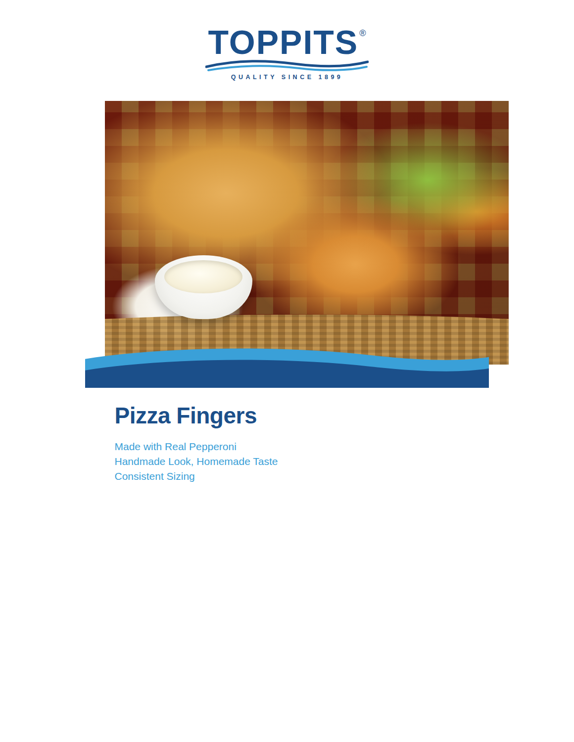TOPPITS®
QUALITY SINCE 1899
Pizza Fingers
Made with Real Pepperoni
Handmade Look, Homemade Taste
Consistent Sizing